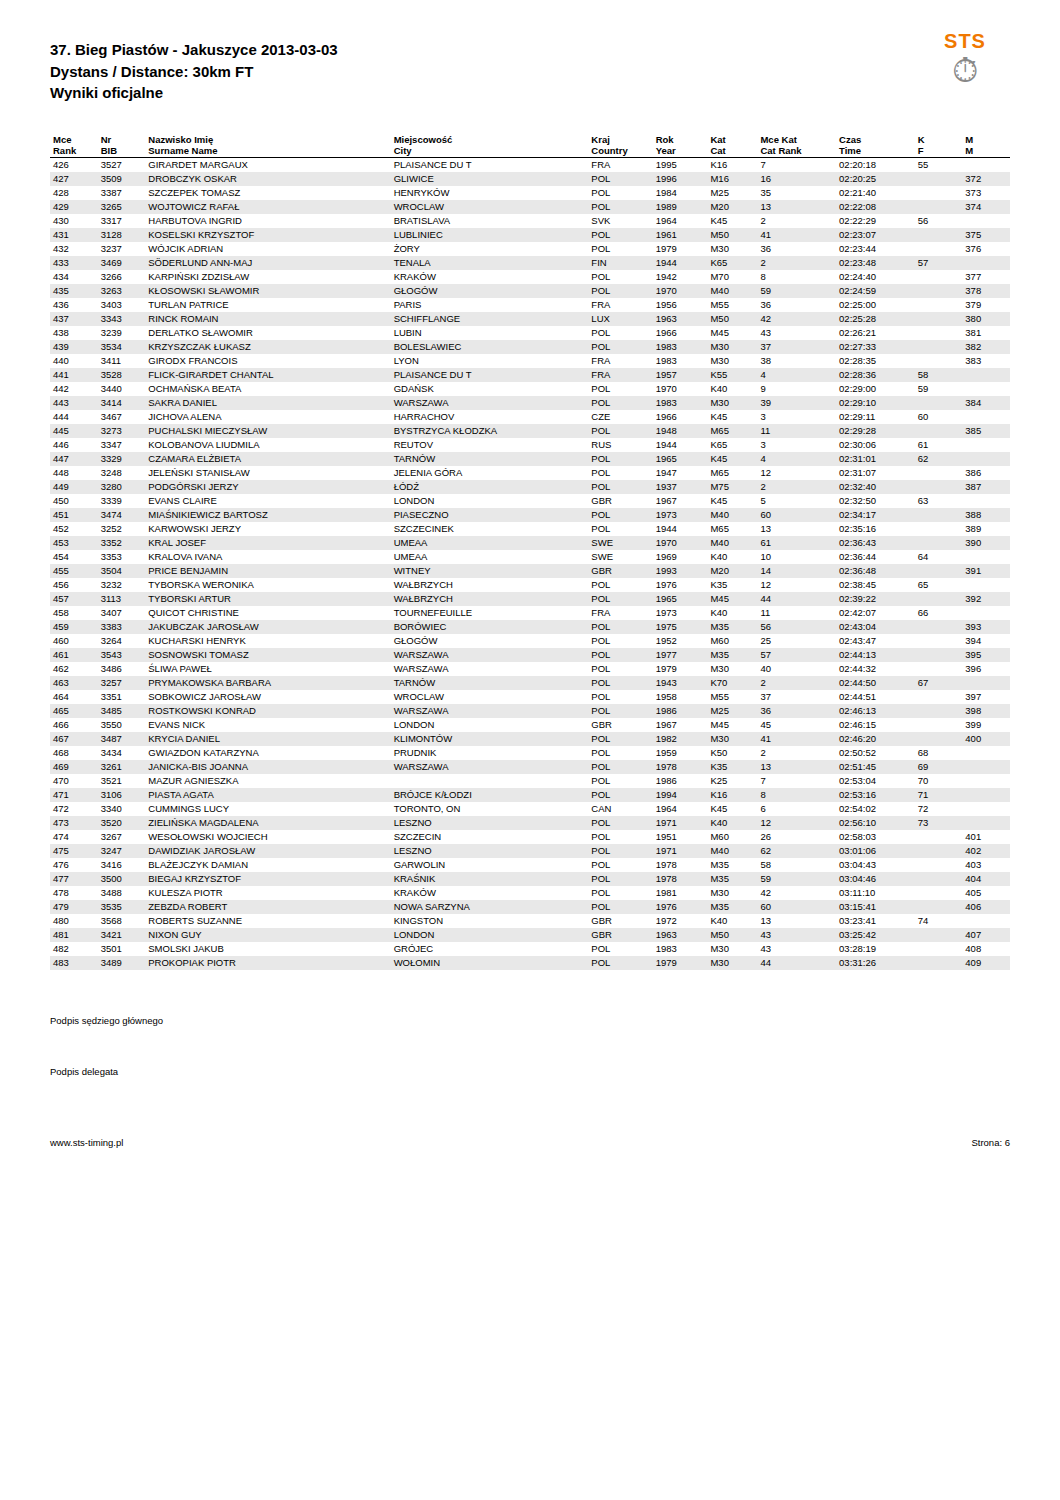STS
⏱
37. Bieg Piastów - Jakuszyce 2013-03-03
Dystans / Distance: 30km FT
Wyniki oficjalne
| Mce Rank | Nr BIB | Nazwisko Imię Surname Name | Miejscowość City | Kraj Country | Rok Year | Kat Cat | Mce Kat Cat Rank | Czas Time | K F | M M |
| --- | --- | --- | --- | --- | --- | --- | --- | --- | --- | --- |
| 426 | 3527 | GIRARDET MARGAUX | PLAISANCE DU T | FRA | 1995 | K16 | 7 | 02:20:18 | 55 | |
| 427 | 3509 | DROBCZYK OSKAR | GLIWICE | POL | 1996 | M16 | 16 | 02:20:25 | | 372 |
| 428 | 3387 | SZCZEPEK TOMASZ | HENRYKÓW | POL | 1984 | M25 | 35 | 02:21:40 | | 373 |
| 429 | 3265 | WOJTOWICZ RAFAŁ | WROCLAW | POL | 1989 | M20 | 13 | 02:22:08 | | 374 |
| 430 | 3317 | HARBUTOVA INGRID | BRATISLAVA | SVK | 1964 | K45 | 2 | 02:22:29 | 56 | |
| 431 | 3128 | KOSELSKI KRZYSZTOF | LUBLINIEC | POL | 1961 | M50 | 41 | 02:23:07 | | 375 |
| 432 | 3237 | WÓJCIK ADRIAN | ŻORY | POL | 1979 | M30 | 36 | 02:23:44 | | 376 |
| 433 | 3469 | SÖDERLUND ANN-MAJ | TENALA | FIN | 1944 | K65 | 2 | 02:23:48 | 57 | |
| 434 | 3266 | KARPIŃSKI ZDZISŁAW | KRAKÓW | POL | 1942 | M70 | 8 | 02:24:40 | | 377 |
| 435 | 3263 | KŁOSOWSKI SŁAWOMIR | GŁOGÓW | POL | 1970 | M40 | 59 | 02:24:59 | | 378 |
| 436 | 3403 | TURLAN PATRICE | PARIS | FRA | 1956 | M55 | 36 | 02:25:00 | | 379 |
| 437 | 3343 | RINCK ROMAIN | SCHIFFLANGE | LUX | 1963 | M50 | 42 | 02:25:28 | | 380 |
| 438 | 3239 | DERLATKO SŁAWOMIR | LUBIN | POL | 1966 | M45 | 43 | 02:26:21 | | 381 |
| 439 | 3534 | KRZYSZCZAK ŁUKASZ | BOLESLAWIEC | POL | 1983 | M30 | 37 | 02:27:33 | | 382 |
| 440 | 3411 | GIRODX FRANCOIS | LYON | FRA | 1983 | M30 | 38 | 02:28:35 | | 383 |
| 441 | 3528 | FLICK-GIRARDET CHANTAL | PLAISANCE DU T | FRA | 1957 | K55 | 4 | 02:28:36 | 58 | |
| 442 | 3440 | OCHMAŃSKA BEATA | GDAŃSK | POL | 1970 | K40 | 9 | 02:29:00 | 59 | |
| 443 | 3414 | SAKRA DANIEL | WARSZAWA | POL | 1983 | M30 | 39 | 02:29:10 | | 384 |
| 444 | 3467 | JICHOVA ALENA | HARRACHOV | CZE | 1966 | K45 | 3 | 02:29:11 | 60 | |
| 445 | 3273 | PUCHALSKI MIECZYSŁAW | BYSTRZYCA KŁODZKA | POL | 1948 | M65 | 11 | 02:29:28 | | 385 |
| 446 | 3347 | KOLOBANOVA LIUDMILA | REUTOV | RUS | 1944 | K65 | 3 | 02:30:06 | 61 | |
| 447 | 3329 | CZAMARA ELŻBIETA | TARNÓW | POL | 1965 | K45 | 4 | 02:31:01 | 62 | |
| 448 | 3248 | JELEŃSKI STANISŁAW | JELENIA GÓRA | POL | 1947 | M65 | 12 | 02:31:07 | | 386 |
| 449 | 3280 | PODGÓRSKI JERZY | ŁÓDŹ | POL | 1937 | M75 | 2 | 02:32:40 | | 387 |
| 450 | 3339 | EVANS CLAIRE | LONDON | GBR | 1967 | K45 | 5 | 02:32:50 | 63 | |
| 451 | 3474 | MIAŚNIKIEWICZ BARTOSZ | PIASECZNO | POL | 1973 | M40 | 60 | 02:34:17 | | 388 |
| 452 | 3252 | KARWOWSKI JERZY | SZCZECINEK | POL | 1944 | M65 | 13 | 02:35:16 | | 389 |
| 453 | 3352 | KRAL JOSEF | UMEAA | SWE | 1970 | M40 | 61 | 02:36:43 | | 390 |
| 454 | 3353 | KRALOVA IVANA | UMEAA | SWE | 1969 | K40 | 10 | 02:36:44 | 64 | |
| 455 | 3504 | PRICE BENJAMIN | WITNEY | GBR | 1993 | M20 | 14 | 02:36:48 | | 391 |
| 456 | 3232 | TYBORSKA WERONIKA | WAŁBRZYCH | POL | 1976 | K35 | 12 | 02:38:45 | 65 | |
| 457 | 3113 | TYBORSKI ARTUR | WAŁBRZYCH | POL | 1965 | M45 | 44 | 02:39:22 | | 392 |
| 458 | 3407 | QUICOT CHRISTINE | TOURNEFEUILLE | FRA | 1973 | K40 | 11 | 02:42:07 | 66 | |
| 459 | 3383 | JAKUBCZAK JAROSŁAW | BORÓWIEC | POL | 1975 | M35 | 56 | 02:43:04 | | 393 |
| 460 | 3264 | KUCHARSKI HENRYK | GŁOGÓW | POL | 1952 | M60 | 25 | 02:43:47 | | 394 |
| 461 | 3543 | SOSNOWSKI TOMASZ | WARSZAWA | POL | 1977 | M35 | 57 | 02:44:13 | | 395 |
| 462 | 3486 | ŚLIWA PAWEŁ | WARSZAWA | POL | 1979 | M30 | 40 | 02:44:32 | | 396 |
| 463 | 3257 | PRYMAKOWSKA BARBARA | TARNÓW | POL | 1943 | K70 | 2 | 02:44:50 | 67 | |
| 464 | 3351 | SOBKOWICZ JAROSŁAW | WROCLAW | POL | 1958 | M55 | 37 | 02:44:51 | | 397 |
| 465 | 3485 | ROSTKOWSKI KONRAD | WARSZAWA | POL | 1986 | M25 | 36 | 02:46:13 | | 398 |
| 466 | 3550 | EVANS NICK | LONDON | GBR | 1967 | M45 | 45 | 02:46:15 | | 399 |
| 467 | 3487 | KRYCIA DANIEL | KLIMONTÓW | POL | 1982 | M30 | 41 | 02:46:20 | | 400 |
| 468 | 3434 | GWIAZDON KATARZYNA | PRUDNIK | POL | 1959 | K50 | 2 | 02:50:52 | 68 | |
| 469 | 3261 | JANICKA-BIS JOANNA | WARSZAWA | POL | 1978 | K35 | 13 | 02:51:45 | 69 | |
| 470 | 3521 | MAZUR AGNIESZKA | | POL | 1986 | K25 | 7 | 02:53:04 | 70 | |
| 471 | 3106 | PIASTA AGATA | BRÓJCE K/ŁODZI | POL | 1994 | K16 | 8 | 02:53:16 | 71 | |
| 472 | 3340 | CUMMINGS LUCY | TORONTO, ON | CAN | 1964 | K45 | 6 | 02:54:02 | 72 | |
| 473 | 3520 | ZIELIŃSKA MAGDALENA | LESZNO | POL | 1971 | K40 | 12 | 02:56:10 | 73 | |
| 474 | 3267 | WESOŁOWSKI WOJCIECH | SZCZECIN | POL | 1951 | M60 | 26 | 02:58:03 | | 401 |
| 475 | 3247 | DAWIDZIAK JAROSŁAW | LESZNO | POL | 1971 | M40 | 62 | 03:01:06 | | 402 |
| 476 | 3416 | BLAŻEJCZYK DAMIAN | GARWOLIN | POL | 1978 | M35 | 58 | 03:04:43 | | 403 |
| 477 | 3500 | BIEGAJ KRZYSZTOF | KRAŚNIK | POL | 1978 | M35 | 59 | 03:04:46 | | 404 |
| 478 | 3488 | KULESZA PIOTR | KRAKÓW | POL | 1981 | M30 | 42 | 03:11:10 | | 405 |
| 479 | 3535 | ZEBZDA ROBERT | NOWA SARZYNA | POL | 1976 | M35 | 60 | 03:15:41 | | 406 |
| 480 | 3568 | ROBERTS SUZANNE | KINGSTON | GBR | 1972 | K40 | 13 | 03:23:41 | 74 | |
| 481 | 3421 | NIXON GUY | LONDON | GBR | 1963 | M50 | 43 | 03:25:42 | | 407 |
| 482 | 3501 | SMOLSKI JAKUB | GRÓJEC | POL | 1983 | M30 | 43 | 03:28:19 | | 408 |
| 483 | 3489 | PROKOPIAK PIOTR | WOŁOMIN | POL | 1979 | M30 | 44 | 03:31:26 | | 409 |
Podpis sędziego głównego
Podpis delegata
www.sts-timing.pl Strona: 6